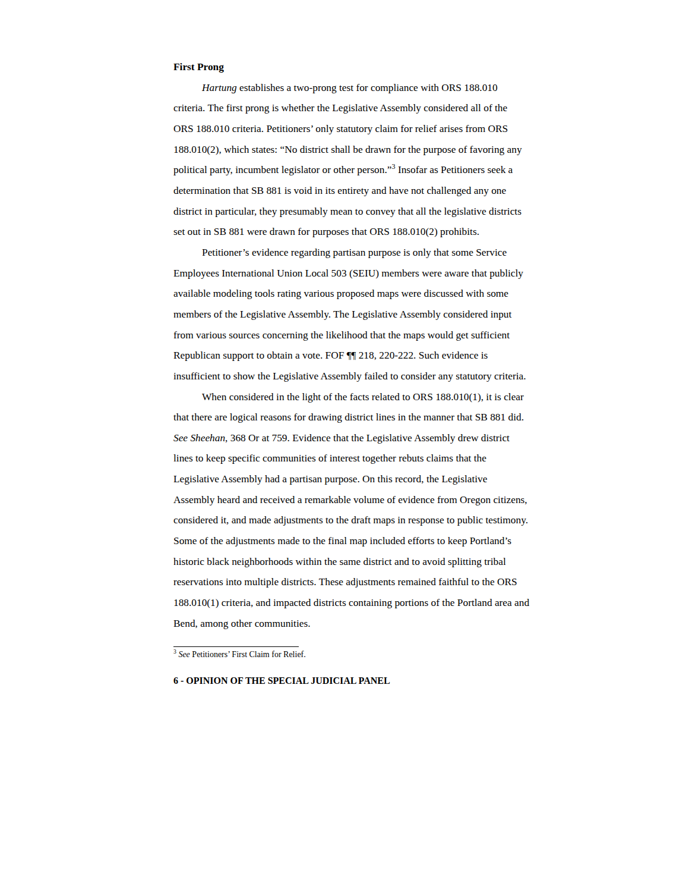First Prong
Hartung establishes a two-prong test for compliance with ORS 188.010 criteria. The first prong is whether the Legislative Assembly considered all of the ORS 188.010 criteria. Petitioners’ only statutory claim for relief arises from ORS 188.010(2), which states: “No district shall be drawn for the purpose of favoring any political party, incumbent legislator or other person.”3 Insofar as Petitioners seek a determination that SB 881 is void in its entirety and have not challenged any one district in particular, they presumably mean to convey that all the legislative districts set out in SB 881 were drawn for purposes that ORS 188.010(2) prohibits.
Petitioner’s evidence regarding partisan purpose is only that some Service Employees International Union Local 503 (SEIU) members were aware that publicly available modeling tools rating various proposed maps were discussed with some members of the Legislative Assembly. The Legislative Assembly considered input from various sources concerning the likelihood that the maps would get sufficient Republican support to obtain a vote. FOF ¶¶ 218, 220-222. Such evidence is insufficient to show the Legislative Assembly failed to consider any statutory criteria.
When considered in the light of the facts related to ORS 188.010(1), it is clear that there are logical reasons for drawing district lines in the manner that SB 881 did. See Sheehan, 368 Or at 759. Evidence that the Legislative Assembly drew district lines to keep specific communities of interest together rebuts claims that the Legislative Assembly had a partisan purpose. On this record, the Legislative Assembly heard and received a remarkable volume of evidence from Oregon citizens, considered it, and made adjustments to the draft maps in response to public testimony. Some of the adjustments made to the final map included efforts to keep Portland’s historic black neighborhoods within the same district and to avoid splitting tribal reservations into multiple districts. These adjustments remained faithful to the ORS 188.010(1) criteria, and impacted districts containing portions of the Portland area and Bend, among other communities.
3 See Petitioners’ First Claim for Relief.
6 - OPINION OF THE SPECIAL JUDICIAL PANEL